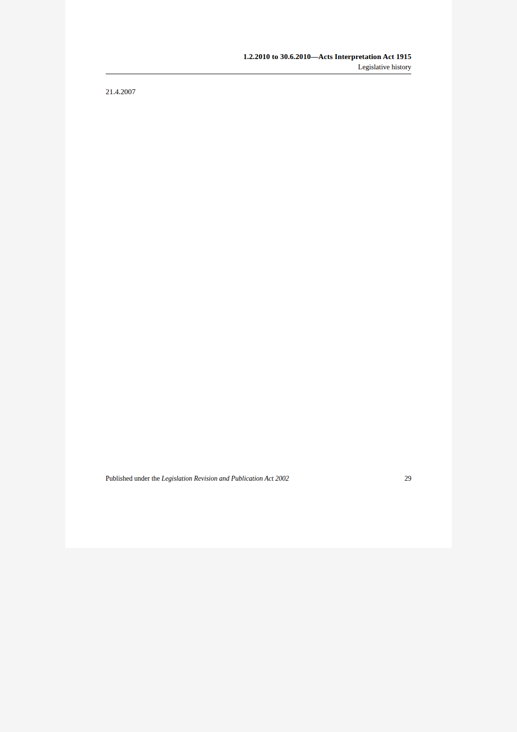1.2.2010 to 30.6.2010—Acts Interpretation Act 1915
Legislative history
21.4.2007
Published under the Legislation Revision and Publication Act 2002
29